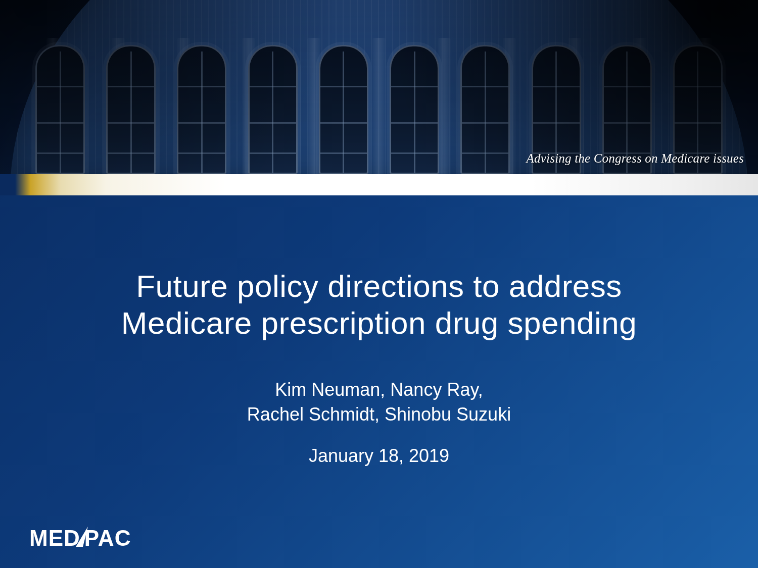Advising the Congress on Medicare issues
Future policy directions to address
Medicare prescription drug spending
Kim Neuman, Nancy Ray,
Rachel Schmidt, Shinobu Suzuki
January 18, 2019
MED PAC